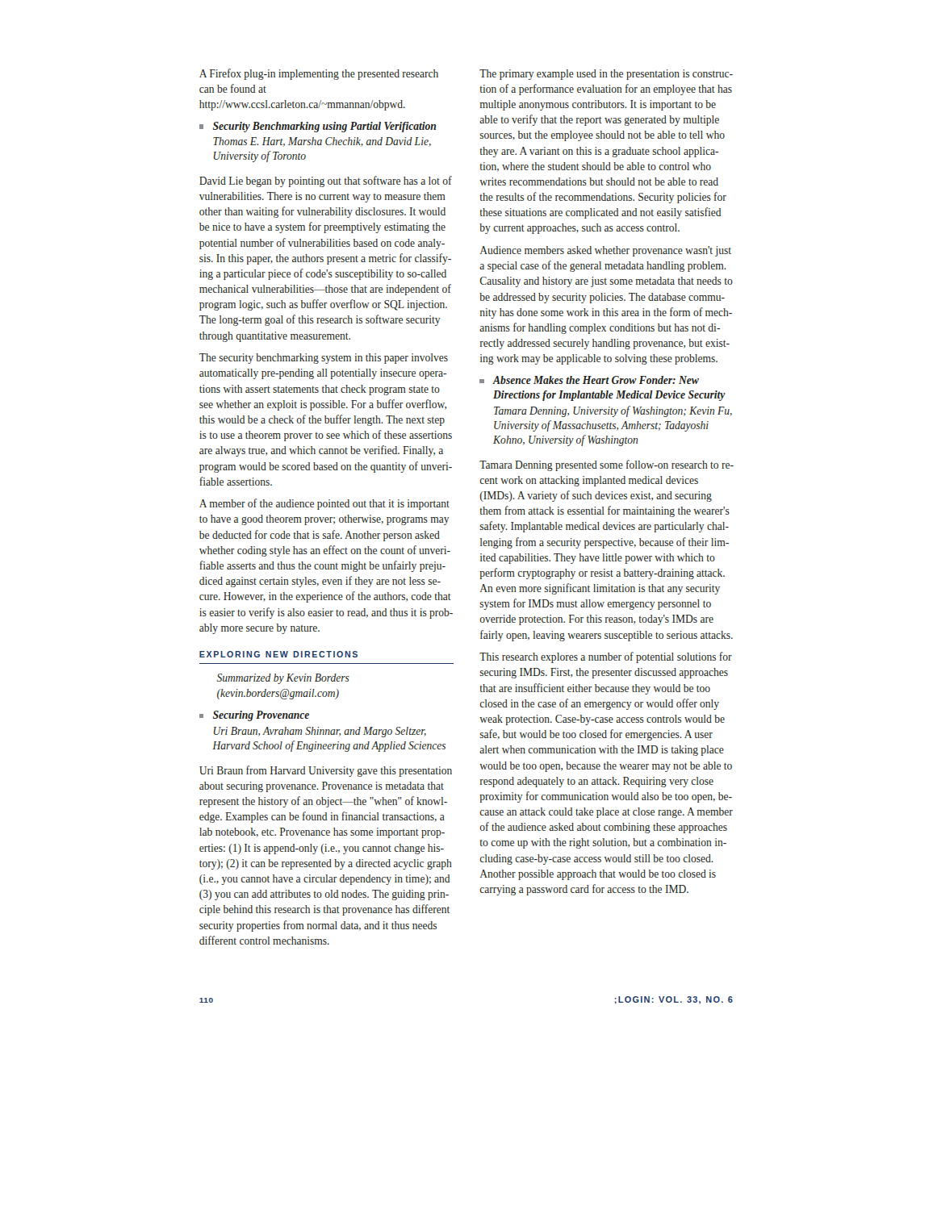A Firefox plug-in implementing the presented research can be found at http://www.ccsl.carleton.ca/~mmannan/obpwd.
Security Benchmarking using Partial Verification Thomas E. Hart, Marsha Chechik, and David Lie, University of Toronto
David Lie began by pointing out that software has a lot of vulnerabilities. There is no current way to measure them other than waiting for vulnerability disclosures. It would be nice to have a system for preemptively estimating the potential number of vulnerabilities based on code analysis. In this paper, the authors present a metric for classifying a particular piece of code's susceptibility to so-called mechanical vulnerabilities—those that are independent of program logic, such as buffer overflow or SQL injection. The long-term goal of this research is software security through quantitative measurement.
The security benchmarking system in this paper involves automatically pre-pending all potentially insecure operations with assert statements that check program state to see whether an exploit is possible. For a buffer overflow, this would be a check of the buffer length. The next step is to use a theorem prover to see which of these assertions are always true, and which cannot be verified. Finally, a program would be scored based on the quantity of unverifiable assertions.
A member of the audience pointed out that it is important to have a good theorem prover; otherwise, programs may be deducted for code that is safe. Another person asked whether coding style has an effect on the count of unverifiable asserts and thus the count might be unfairly prejudiced against certain styles, even if they are not less secure. However, in the experience of the authors, code that is easier to verify is also easier to read, and thus it is probably more secure by nature.
Exploring New Directions
Summarized by Kevin Borders (kevin.borders@gmail.com)
Securing Provenance Uri Braun, Avraham Shinnar, and Margo Seltzer, Harvard School of Engineering and Applied Sciences
Uri Braun from Harvard University gave this presentation about securing provenance. Provenance is metadata that represent the history of an object—the "when" of knowledge. Examples can be found in financial transactions, a lab notebook, etc. Provenance has some important properties: (1) It is append-only (i.e., you cannot change history); (2) it can be represented by a directed acyclic graph (i.e., you cannot have a circular dependency in time); and (3) you can add attributes to old nodes. The guiding principle behind this research is that provenance has different security properties from normal data, and it thus needs different control mechanisms.
The primary example used in the presentation is construction of a performance evaluation for an employee that has multiple anonymous contributors. It is important to be able to verify that the report was generated by multiple sources, but the employee should not be able to tell who they are. A variant on this is a graduate school application, where the student should be able to control who writes recommendations but should not be able to read the results of the recommendations. Security policies for these situations are complicated and not easily satisfied by current approaches, such as access control.
Audience members asked whether provenance wasn't just a special case of the general metadata handling problem. Causality and history are just some metadata that needs to be addressed by security policies. The database community has done some work in this area in the form of mechanisms for handling complex conditions but has not directly addressed securely handling provenance, but existing work may be applicable to solving these problems.
Absence Makes the Heart Grow Fonder: New Directions for Implantable Medical Device Security Tamara Denning, University of Washington; Kevin Fu, University of Massachusetts, Amherst; Tadayoshi Kohno, University of Washington
Tamara Denning presented some follow-on research to recent work on attacking implanted medical devices (IMDs). A variety of such devices exist, and securing them from attack is essential for maintaining the wearer's safety. Implantable medical devices are particularly challenging from a security perspective, because of their limited capabilities. They have little power with which to perform cryptography or resist a battery-draining attack. An even more significant limitation is that any security system for IMDs must allow emergency personnel to override protection. For this reason, today's IMDs are fairly open, leaving wearers susceptible to serious attacks.
This research explores a number of potential solutions for securing IMDs. First, the presenter discussed approaches that are insufficient either because they would be too closed in the case of an emergency or would offer only weak protection. Case-by-case access controls would be safe, but would be too closed for emergencies. A user alert when communication with the IMD is taking place would be too open, because the wearer may not be able to respond adequately to an attack. Requiring very close proximity for communication would also be too open, because an attack could take place at close range. A member of the audience asked about combining these approaches to come up with the right solution, but a combination including case-by-case access would still be too closed. Another possible approach that would be too closed is carrying a password card for access to the IMD.
110 ;login: vol. 33, no. 6